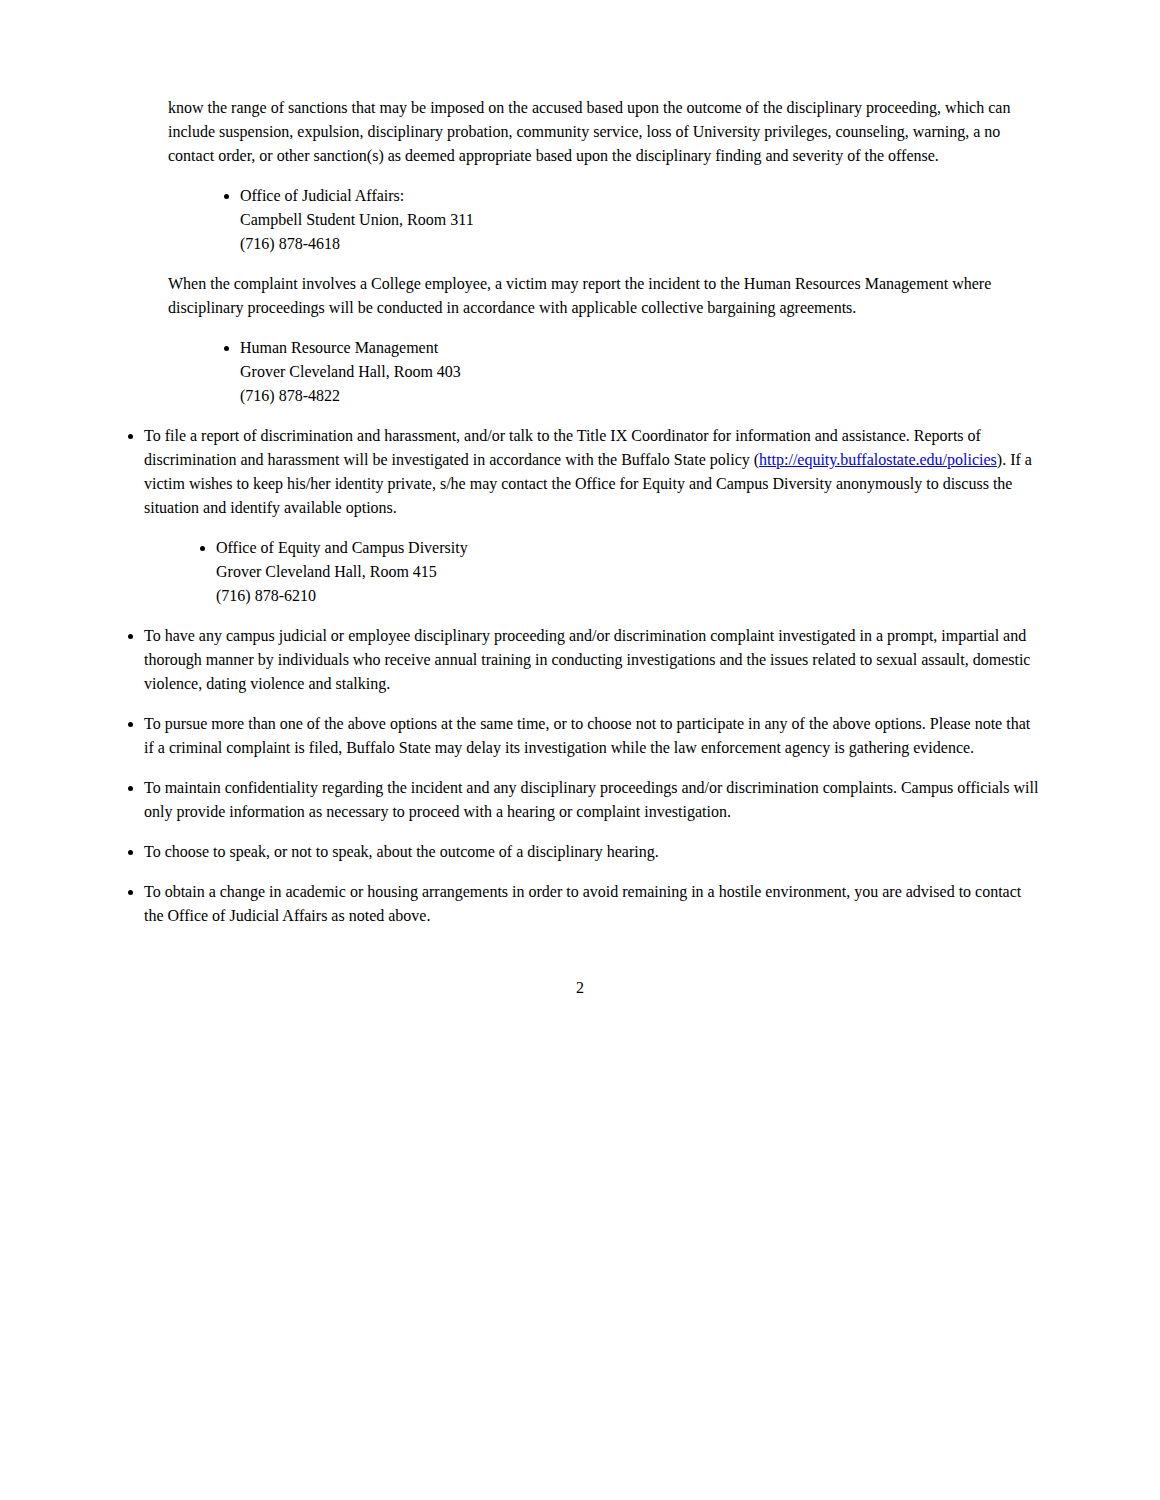know the range of sanctions that may be imposed on the accused based upon the outcome of the disciplinary proceeding, which can include suspension, expulsion, disciplinary probation, community service, loss of University privileges, counseling, warning, a no contact order, or other sanction(s) as deemed appropriate based upon the disciplinary finding and severity of the offense.
Office of Judicial Affairs:
Campbell Student Union, Room 311
(716) 878-4618
When the complaint involves a College employee, a victim may report the incident to the Human Resources Management where disciplinary proceedings will be conducted in accordance with applicable collective bargaining agreements.
Human Resource Management
Grover Cleveland Hall, Room 403
(716) 878-4822
To file a report of discrimination and harassment, and/or talk to the Title IX Coordinator for information and assistance. Reports of discrimination and harassment will be investigated in accordance with the Buffalo State policy (http://equity.buffalostate.edu/policies). If a victim wishes to keep his/her identity private, s/he may contact the Office for Equity and Campus Diversity anonymously to discuss the situation and identify available options.
Office of Equity and Campus Diversity
Grover Cleveland Hall, Room 415
(716) 878-6210
To have any campus judicial or employee disciplinary proceeding and/or discrimination complaint investigated in a prompt, impartial and thorough manner by individuals who receive annual training in conducting investigations and the issues related to sexual assault, domestic violence, dating violence and stalking.
To pursue more than one of the above options at the same time, or to choose not to participate in any of the above options. Please note that if a criminal complaint is filed, Buffalo State may delay its investigation while the law enforcement agency is gathering evidence.
To maintain confidentiality regarding the incident and any disciplinary proceedings and/or discrimination complaints. Campus officials will only provide information as necessary to proceed with a hearing or complaint investigation.
To choose to speak, or not to speak, about the outcome of a disciplinary hearing.
To obtain a change in academic or housing arrangements in order to avoid remaining in a hostile environment, you are advised to contact the Office of Judicial Affairs as noted above.
2